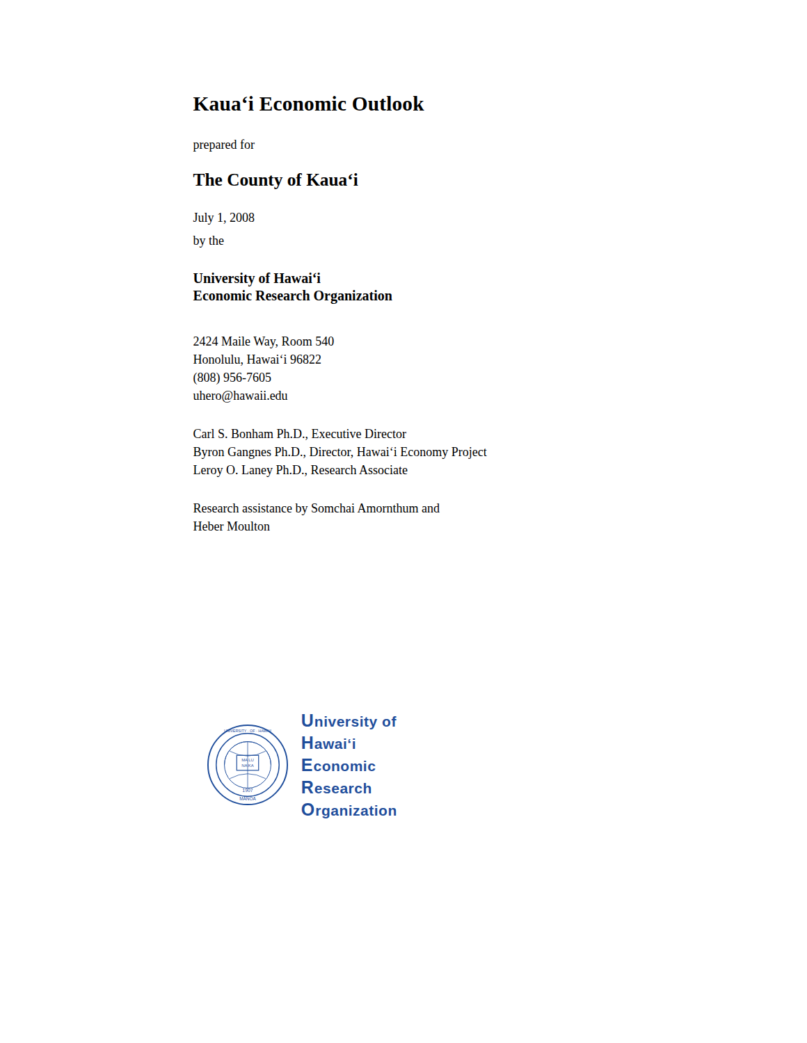Kaua‘i Economic Outlook
prepared for
The County of Kaua‘i
July 1, 2008
by the
University of Hawai‘i
Economic Research Organization
2424 Maile Way, Room 540
Honolulu, Hawai‘i 96822
(808) 956-7605
uhero@hawaii.edu
Carl S. Bonham Ph.D., Executive Director
Byron Gangnes Ph.D., Director, Hawai‘i Economy Project
Leroy O. Laney Ph.D., Research Associate
Research assistance by Somchai Amornthum and
Heber Moulton
MA LU NA KA 1907 MĀNOA UNIVERSITY · OF · HAWAII
University of
Hawai‘i
Economic
Research
Organization